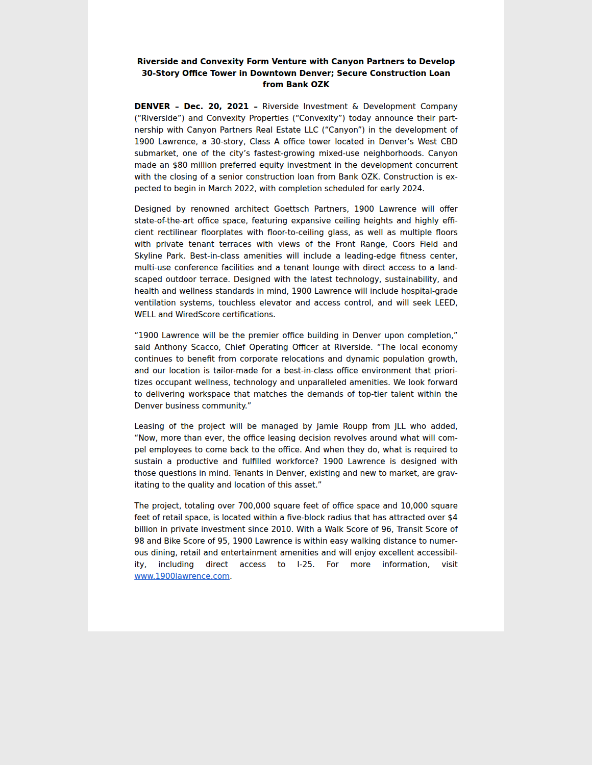Riverside and Convexity Form Venture with Canyon Partners to Develop 30-Story Office Tower in Downtown Denver; Secure Construction Loan from Bank OZK
DENVER – Dec. 20, 2021 – Riverside Investment & Development Company (“Riverside”) and Convexity Properties (“Convexity”) today announce their partnership with Canyon Partners Real Estate LLC (“Canyon”) in the development of 1900 Lawrence, a 30-story, Class A office tower located in Denver’s West CBD submarket, one of the city’s fastest-growing mixed-use neighborhoods. Canyon made an $80 million preferred equity investment in the development concurrent with the closing of a senior construction loan from Bank OZK. Construction is expected to begin in March 2022, with completion scheduled for early 2024.
Designed by renowned architect Goettsch Partners, 1900 Lawrence will offer state-of-the-art office space, featuring expansive ceiling heights and highly efficient rectilinear floorplates with floor-to-ceiling glass, as well as multiple floors with private tenant terraces with views of the Front Range, Coors Field and Skyline Park. Best-in-class amenities will include a leading-edge fitness center, multi-use conference facilities and a tenant lounge with direct access to a landscaped outdoor terrace. Designed with the latest technology, sustainability, and health and wellness standards in mind, 1900 Lawrence will include hospital-grade ventilation systems, touchless elevator and access control, and will seek LEED, WELL and WiredScore certifications.
“1900 Lawrence will be the premier office building in Denver upon completion,” said Anthony Scacco, Chief Operating Officer at Riverside. “The local economy continues to benefit from corporate relocations and dynamic population growth, and our location is tailor-made for a best-in-class office environment that prioritizes occupant wellness, technology and unparalleled amenities. We look forward to delivering workspace that matches the demands of top-tier talent within the Denver business community.”
Leasing of the project will be managed by Jamie Roupp from JLL who added, “Now, more than ever, the office leasing decision revolves around what will compel employees to come back to the office. And when they do, what is required to sustain a productive and fulfilled workforce? 1900 Lawrence is designed with those questions in mind. Tenants in Denver, existing and new to market, are gravitating to the quality and location of this asset.”
The project, totaling over 700,000 square feet of office space and 10,000 square feet of retail space, is located within a five-block radius that has attracted over $4 billion in private investment since 2010. With a Walk Score of 96, Transit Score of 98 and Bike Score of 95, 1900 Lawrence is within easy walking distance to numerous dining, retail and entertainment amenities and will enjoy excellent accessibility, including direct access to I-25. For more information, visit www.1900lawrence.com.